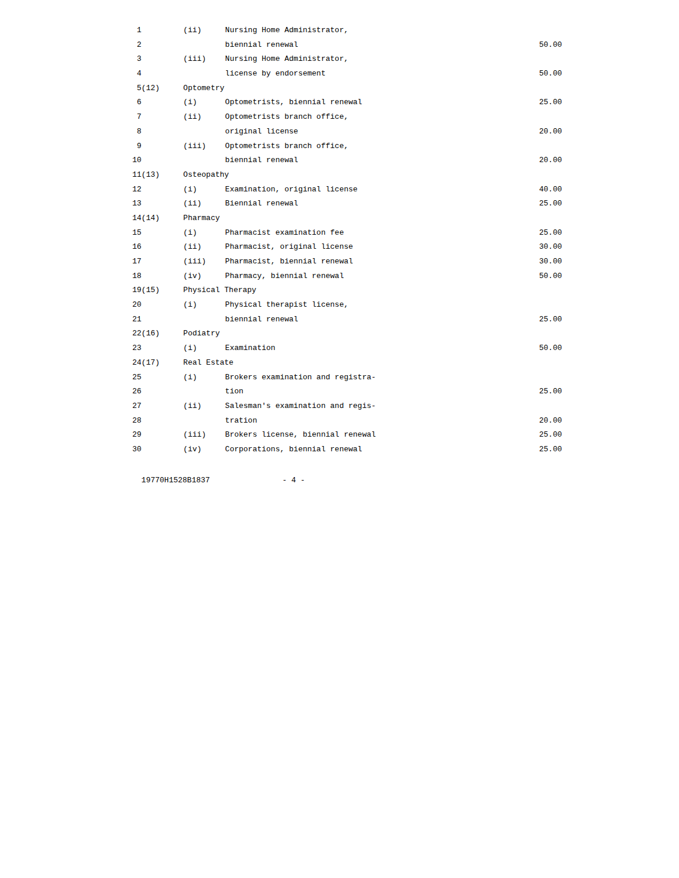| 1 | | (ii) | Nursing Home Administrator, | |
| 2 | | | biennial renewal | 50.00 |
| 3 | | (iii) | Nursing Home Administrator, | |
| 4 | | | license by endorsement | 50.00 |
| 5 | (12) | Optometry | |
| 6 | | (i) | Optometrists, biennial renewal | 25.00 |
| 7 | | (ii) | Optometrists branch office, | |
| 8 | | | original license | 20.00 |
| 9 | | (iii) | Optometrists branch office, | |
| 10 | | | biennial renewal | 20.00 |
| 11 | (13) | Osteopathy | |
| 12 | | (i) | Examination, original license | 40.00 |
| 13 | | (ii) | Biennial renewal | 25.00 |
| 14 | (14) | Pharmacy | |
| 15 | | (i) | Pharmacist examination fee | 25.00 |
| 16 | | (ii) | Pharmacist, original license | 30.00 |
| 17 | | (iii) | Pharmacist, biennial renewal | 30.00 |
| 18 | | (iv) | Pharmacy, biennial renewal | 50.00 |
| 19 | (15) | Physical Therapy | |
| 20 | | (i) | Physical therapist license, | |
| 21 | | | biennial renewal | 25.00 |
| 22 | (16) | Podiatry | |
| 23 | | (i) | Examination | 50.00 |
| 24 | (17) | Real Estate | |
| 25 | | (i) | Brokers examination and registra- | |
| 26 | | | tion | 25.00 |
| 27 | | (ii) | Salesman's examination and regis- | |
| 28 | | | tration | 20.00 |
| 29 | | (iii) | Brokers license, biennial renewal | 25.00 |
| 30 | | (iv) | Corporations, biennial renewal | 25.00 |
19770H1528B1837 - 4 -